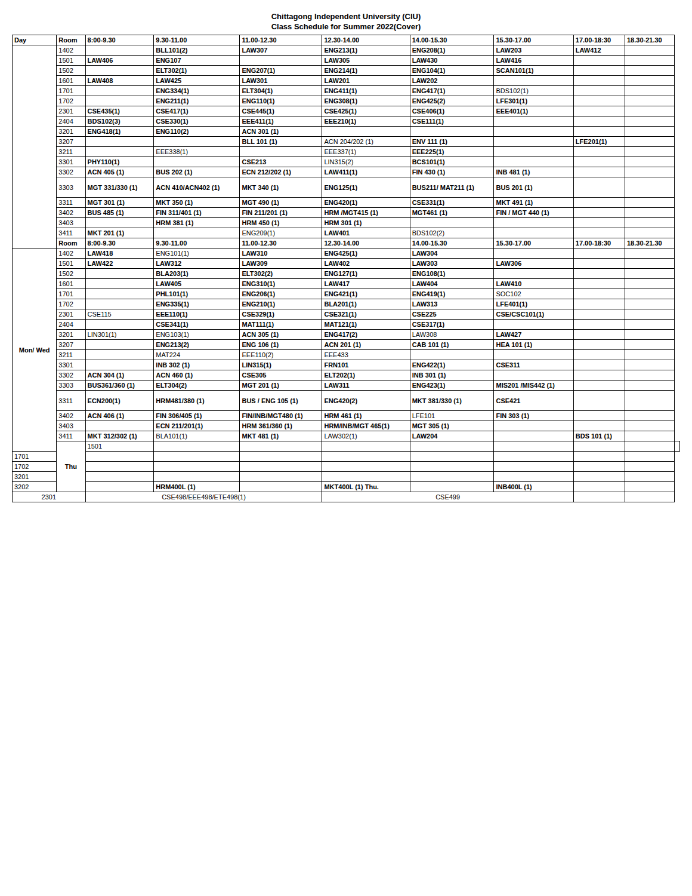Chittagong Independent University (CIU)
Class Schedule for Summer 2022(Cover)
| Day | Room | 8:00-9.30 | 9.30-11.00 | 11.00-12.30 | 12.30-14.00 | 14.00-15.30 | 15.30-17.00 | 17.00-18:30 | 18.30-21.30 |
| --- | --- | --- | --- | --- | --- | --- | --- | --- | --- |
| | 1402 | | BLL101(2) | LAW307 | ENG213(1) | ENG208(1) | LAW203 | LAW412 | |
| 1501 | LAW406 | ENG107 | | LAW305 | LAW430 | LAW416 | | |
| 1502 | | ELT302(1) | ENG207(1) | ENG214(1) | ENG104(1) | SCAN101(1) | | |
| 1601 | LAW408 | LAW425 | LAW301 | LAW201 | LAW202 | | | |
| 1701 | | ENG334(1) | ELT304(1) | ENG411(1) | ENG417(1) | BDS102(1) | | |
| 1702 | | ENG211(1) | ENG110(1) | ENG308(1) | ENG425(2) | LFE301(1) | | |
| 2301 | CSE435(1) | CSE417(1) | CSE445(1) | CSE425(1) | CSE406(1) | EEE401(1) | | |
| 2404 | BDS102(3) | CSE330(1) | EEE411(1) | EEE210(1) | CSE111(1) | | | |
| 3201 | ENG418(1) | ENG110(2) | ACN 301 (1) | | | | | |
| 3207 | | | BLL 101 (1) | ACN 204/202 (1) | ENV 111 (1) | | LFE201(1) | |
| 3211 | | EEE338(1) | | EEE337(1) | EEE225(1) | | | |
| 3301 | PHY110(1) | | CSE213 | LIN315(2) | BCS101(1) | | | |
| 3302 | ACN 405 (1) | BUS 202 (1) | ECN 212/202 (1) | LAW411(1) | FIN 430 (1) | INB 481 (1) | | |
| 3303 | MGT 331/330 (1) | ACN 410/ACN402 (1) | MKT 340 (1) | ENG125(1) | BUS211/ MAT211 (1) | BUS 201 (1) | | |
| 3311 | MGT 301 (1) | MKT 350 (1) | MGT 490 (1) | ENG420(1) | CSE331(1) | MKT 491 (1) | | |
| 3402 | BUS 485 (1) | FIN 311/401 (1) | FIN 211/201 (1) | HRM /MGT415 (1) | MGT461 (1) | FIN / MGT 440 (1) | | |
| 3403 | | HRM 381 (1) | HRM 450 (1) | HRM 301 (1) | | | | |
| 3411 | MKT 201 (1) | | ENG209(1) | LAW401 | BDS102(2) | | | |
| Room | 8:00-9.30 | 9.30-11.00 | 11.00-12.30 | 12.30-14.00 | 14.00-15.30 | 15.30-17.00 | 17.00-18:30 | 18.30-21.30 |
| Mon/ Wed | 1402 | LAW418 | ENG101(1) | LAW310 | ENG425(1) | LAW304 | | | |
| 1501 | LAW422 | LAW312 | LAW309 | LAW402 | LAW303 | LAW306 | | |
| 1502 | | BLA203(1) | ELT302(2) | ENG127(1) | ENG108(1) | | | |
| 1601 | | LAW405 | ENG310(1) | LAW417 | LAW404 | LAW410 | | |
| 1701 | | PHL101(1) | ENG206(1) | ENG421(1) | ENG419(1) | SOC102 | | |
| 1702 | | ENG335(1) | ENG210(1) | BLA201(1) | LAW313 | LFE401(1) | | |
| 2301 | CSE115 | EEE110(1) | CSE329(1) | CSE321(1) | CSE225 | CSE/CSC101(1) | | |
| 2404 | | CSE341(1) | MAT111(1) | MAT121(1) | CSE317(1) | | | |
| 3201 | LIN301(1) | ENG103(1) | ACN 305 (1) | ENG417(2) | LAW308 | LAW427 | | |
| 3207 | | ENG213(2) | ENG 106 (1) | ACN 201 (1) | CAB 101 (1) | HEA 101 (1) | | |
| 3211 | | MAT224 | EEE110(2) | EEE433 | | | | |
| 3301 | | INB 302 (1) | LIN315(1) | FRN101 | ENG422(1) | CSE311 | | |
| 3302 | ACN 304 (1) | ACN 460 (1) | CSE305 | ELT202(1) | INB 301 (1) | | | |
| 3303 | BUS361/360 (1) | ELT304(2) | MGT 201 (1) | LAW311 | ENG423(1) | MIS201 /MIS442 (1) | | |
| 3311 | ECN200(1) | HRM481/380 (1) | BUS / ENG 105 (1) | ENG420(2) | MKT 381/330 (1) | CSE421 | | |
| 3402 | ACN 406 (1) | FIN 306/405 (1) | FIN/INB/MGT480 (1) | HRM 461 (1) | LFE101 | FIN 303 (1) | | |
| 3403 | | ECN 211/201(1) | HRM 361/360 (1) | HRM/INB/MGT 465(1) | MGT 305 (1) | | | |
| 3411 | MKT 312/302 (1) | BLA101(1) | MKT 481 (1) | LAW302(1) | LAW204 | | BDS 101 (1) | |
| Thu | 1501 | | | | | | | | |
| 1701 | | | | | | | | |
| 1702 | | | | | | | | |
| 3201 | | | | | | | | |
| 3202 | | HRM400L (1) | | MKT400L (1) Thu. | | INB400L (1) | | |
| 2301 | CSE498/EEE498/ETE498(1) | CSE499 | | |